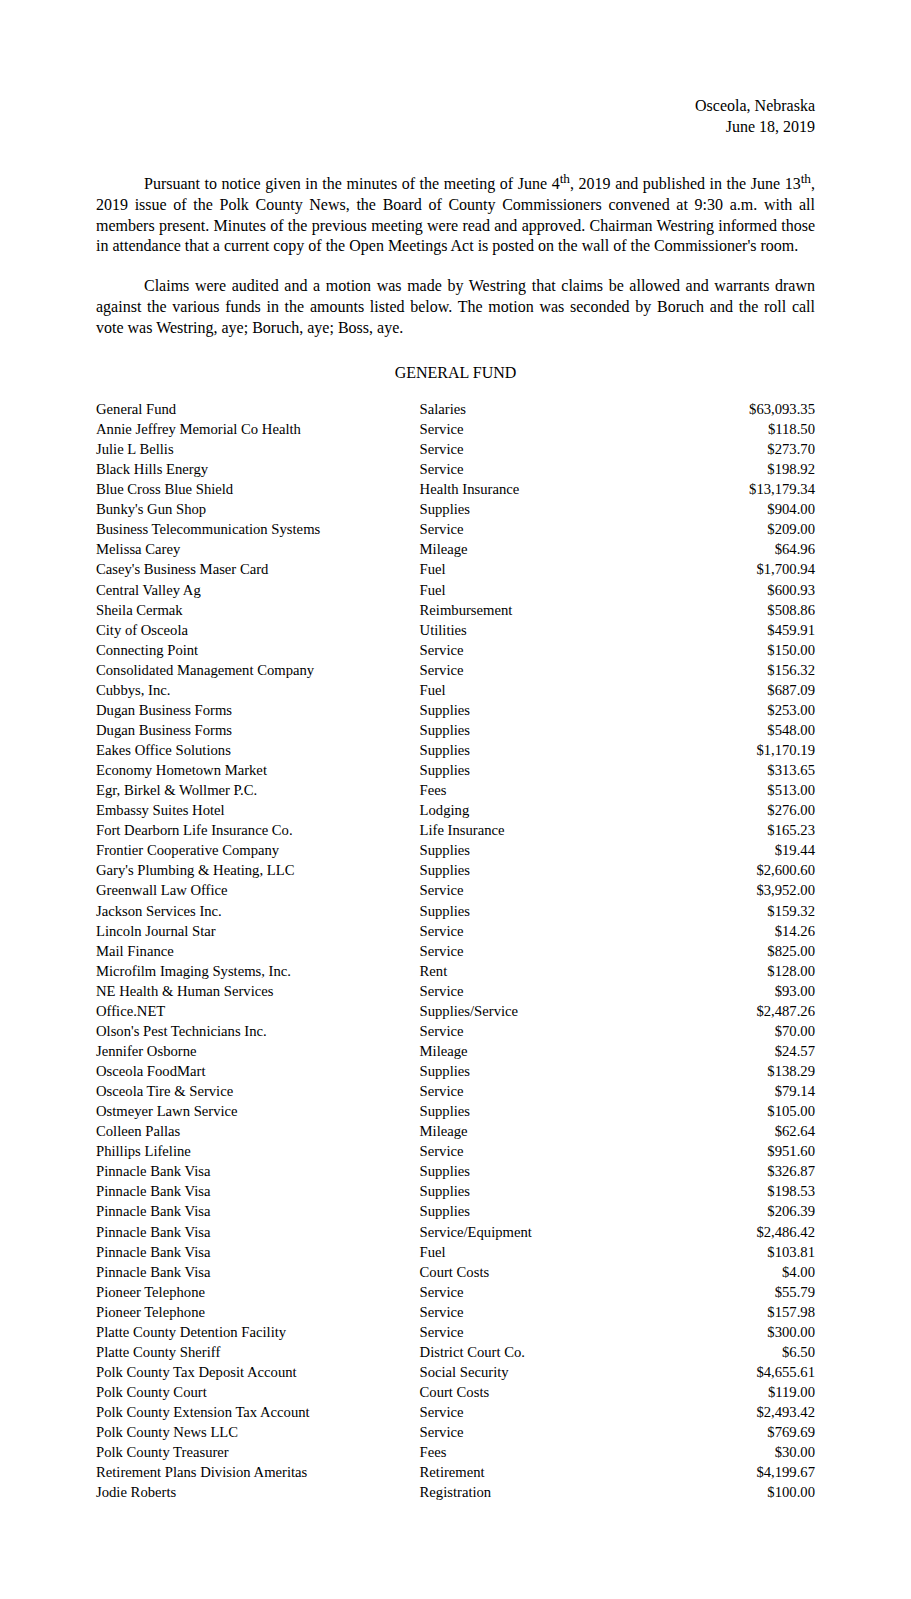Osceola, Nebraska
June 18, 2019
Pursuant to notice given in the minutes of the meeting of June 4th, 2019 and published in the June 13th, 2019 issue of the Polk County News, the Board of County Commissioners convened at 9:30 a.m. with all members present. Minutes of the previous meeting were read and approved. Chairman Westring informed those in attendance that a current copy of the Open Meetings Act is posted on the wall of the Commissioner's room.
Claims were audited and a motion was made by Westring that claims be allowed and warrants drawn against the various funds in the amounts listed below. The motion was seconded by Boruch and the roll call vote was Westring, aye; Boruch, aye; Boss, aye.
General Fund
| General Fund | Salaries | $63,093.35 |
| Annie Jeffrey Memorial Co Health | Service | $118.50 |
| Julie L Bellis | Service | $273.70 |
| Black Hills Energy | Service | $198.92 |
| Blue Cross Blue Shield | Health Insurance | $13,179.34 |
| Bunky's Gun Shop | Supplies | $904.00 |
| Business Telecommunication Systems | Service | $209.00 |
| Melissa Carey | Mileage | $64.96 |
| Casey's Business Maser Card | Fuel | $1,700.94 |
| Central Valley Ag | Fuel | $600.93 |
| Sheila Cermak | Reimbursement | $508.86 |
| City of Osceola | Utilities | $459.91 |
| Connecting Point | Service | $150.00 |
| Consolidated Management Company | Service | $156.32 |
| Cubbys, Inc. | Fuel | $687.09 |
| Dugan Business Forms | Supplies | $253.00 |
| Dugan Business Forms | Supplies | $548.00 |
| Eakes Office Solutions | Supplies | $1,170.19 |
| Economy Hometown Market | Supplies | $313.65 |
| Egr, Birkel & Wollmer P.C. | Fees | $513.00 |
| Embassy Suites Hotel | Lodging | $276.00 |
| Fort Dearborn Life Insurance Co. | Life Insurance | $165.23 |
| Frontier Cooperative Company | Supplies | $19.44 |
| Gary's Plumbing & Heating, LLC | Supplies | $2,600.60 |
| Greenwall Law Office | Service | $3,952.00 |
| Jackson Services Inc. | Supplies | $159.32 |
| Lincoln Journal Star | Service | $14.26 |
| Mail Finance | Service | $825.00 |
| Microfilm Imaging Systems, Inc. | Rent | $128.00 |
| NE Health & Human Services | Service | $93.00 |
| Office.NET | Supplies/Service | $2,487.26 |
| Olson's Pest Technicians Inc. | Service | $70.00 |
| Jennifer Osborne | Mileage | $24.57 |
| Osceola FoodMart | Supplies | $138.29 |
| Osceola Tire & Service | Service | $79.14 |
| Ostmeyer Lawn Service | Supplies | $105.00 |
| Colleen Pallas | Mileage | $62.64 |
| Phillips Lifeline | Service | $951.60 |
| Pinnacle Bank Visa | Supplies | $326.87 |
| Pinnacle Bank Visa | Supplies | $198.53 |
| Pinnacle Bank Visa | Supplies | $206.39 |
| Pinnacle Bank Visa | Service/Equipment | $2,486.42 |
| Pinnacle Bank Visa | Fuel | $103.81 |
| Pinnacle Bank Visa | Court Costs | $4.00 |
| Pioneer Telephone | Service | $55.79 |
| Pioneer Telephone | Service | $157.98 |
| Platte County Detention Facility | Service | $300.00 |
| Platte County Sheriff | District Court Co. | $6.50 |
| Polk County Tax Deposit Account | Social Security | $4,655.61 |
| Polk County Court | Court Costs | $119.00 |
| Polk County Extension Tax Account | Service | $2,493.42 |
| Polk County News LLC | Service | $769.69 |
| Polk County Treasurer | Fees | $30.00 |
| Retirement Plans Division Ameritas | Retirement | $4,199.67 |
| Jodie Roberts | Registration | $100.00 |